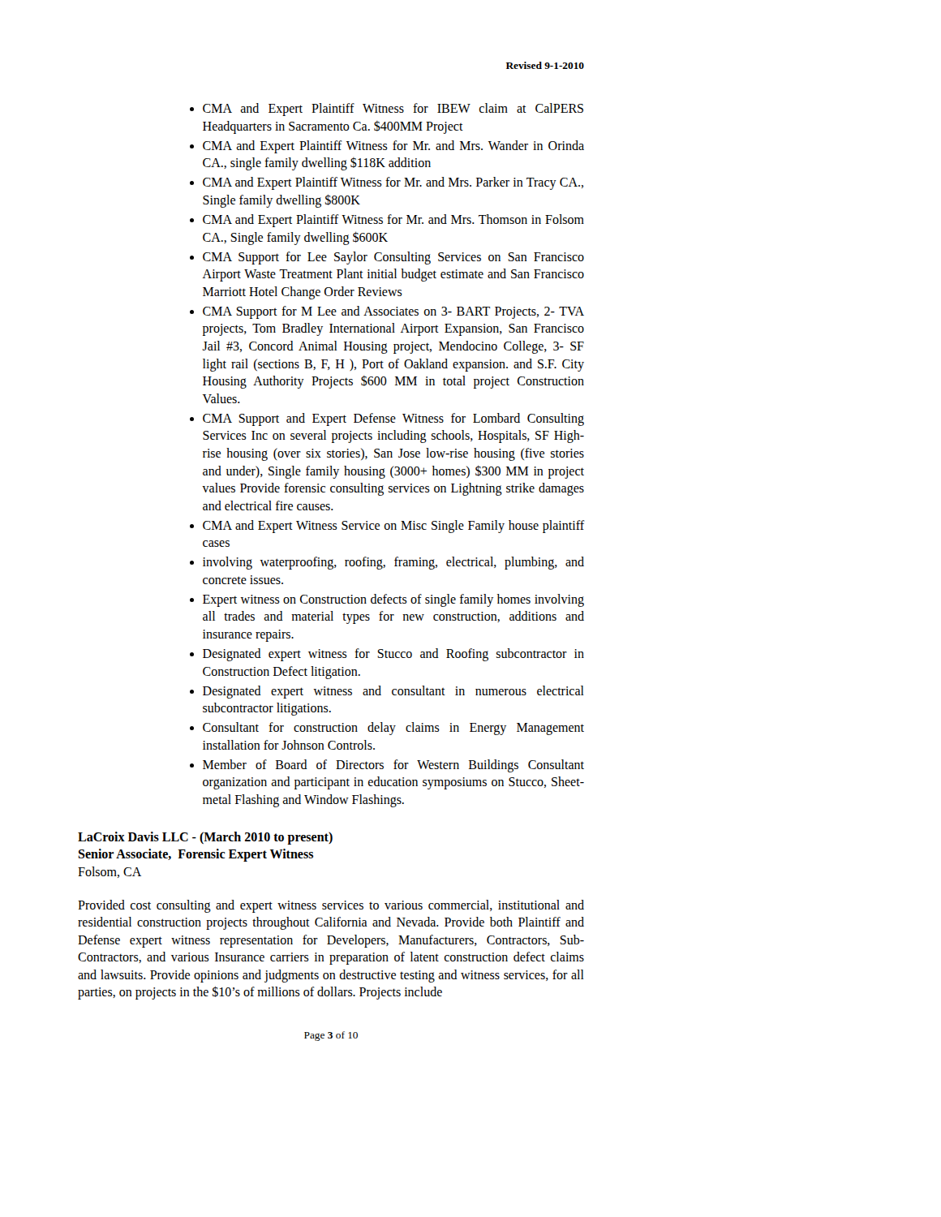Revised 9-1-2010
CMA and Expert Plaintiff Witness for IBEW claim at CalPERS Headquarters in Sacramento Ca. $400MM Project
CMA and Expert Plaintiff Witness for Mr. and Mrs. Wander in Orinda CA., single family dwelling $118K addition
CMA and Expert Plaintiff Witness for Mr. and Mrs. Parker in Tracy CA., Single family dwelling $800K
CMA and Expert Plaintiff Witness for Mr. and Mrs. Thomson in Folsom CA., Single family dwelling $600K
CMA Support for Lee Saylor Consulting Services on San Francisco Airport Waste Treatment Plant initial budget estimate and San Francisco Marriott Hotel Change Order Reviews
CMA Support for M Lee and Associates on 3- BART Projects, 2- TVA projects, Tom Bradley International Airport Expansion, San Francisco Jail #3, Concord Animal Housing project, Mendocino College, 3- SF light rail (sections B, F, H ), Port of Oakland expansion. and S.F. City Housing Authority Projects $600 MM in total project Construction Values.
CMA Support and Expert Defense Witness for Lombard Consulting Services Inc on several projects including schools, Hospitals, SF High-rise housing (over six stories), San Jose low-rise housing (five stories and under), Single family housing (3000+ homes) $300 MM in project values Provide forensic consulting services on Lightning strike damages and electrical fire causes.
CMA and Expert Witness Service on Misc Single Family house plaintiff cases
involving waterproofing, roofing, framing, electrical, plumbing, and concrete issues.
Expert witness on Construction defects of single family homes involving all trades and material types for new construction, additions and insurance repairs.
Designated expert witness for Stucco and Roofing subcontractor in Construction Defect litigation.
Designated expert witness and consultant in numerous electrical subcontractor litigations.
Consultant for construction delay claims in Energy Management installation for Johnson Controls.
Member of Board of Directors for Western Buildings Consultant organization and participant in education symposiums on Stucco, Sheet-metal Flashing and Window Flashings.
LaCroix Davis LLC - (March 2010 to present)
Senior Associate, Forensic Expert Witness
Folsom, CA
Provided cost consulting and expert witness services to various commercial, institutional and residential construction projects throughout California and Nevada. Provide both Plaintiff and Defense expert witness representation for Developers, Manufacturers, Contractors, Sub-Contractors, and various Insurance carriers in preparation of latent construction defect claims and lawsuits. Provide opinions and judgments on destructive testing and witness services, for all parties, on projects in the $10’s of millions of dollars. Projects include
Page 3 of 10